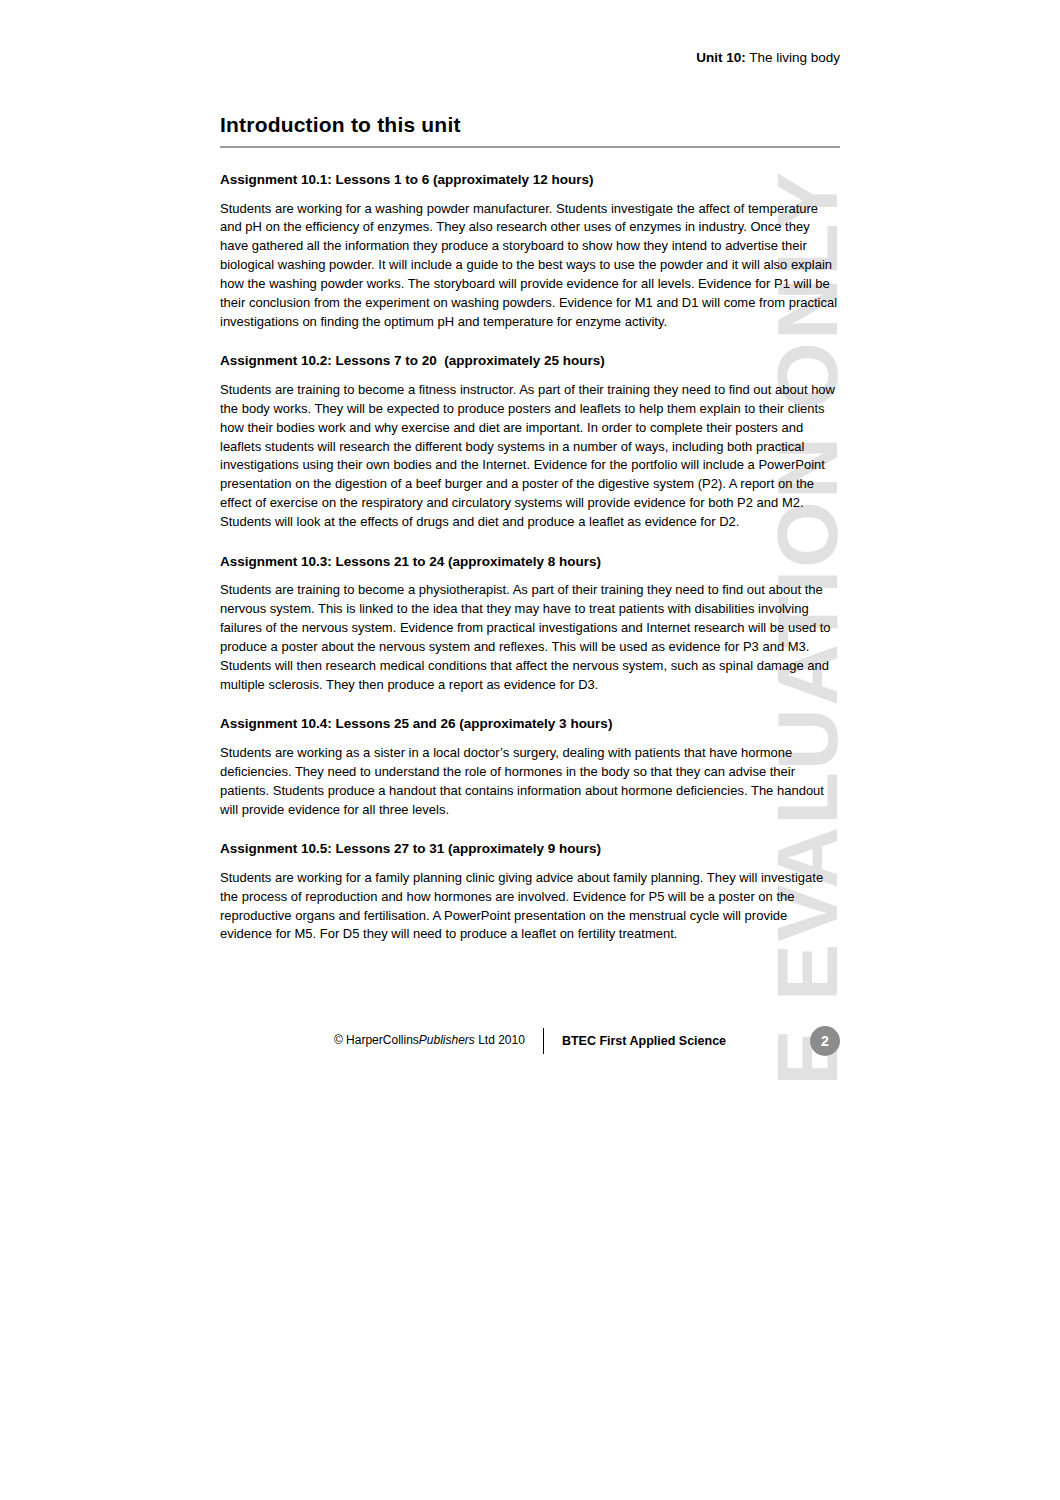FORMATIVE EVALUATION ONLY
Unit 10: The living body
Introduction to this unit
Assignment 10.1: Lessons 1 to 6 (approximately 12 hours)
Students are working for a washing powder manufacturer. Students investigate the affect of temperature and pH on the efficiency of enzymes. They also research other uses of enzymes in industry. Once they have gathered all the information they produce a storyboard to show how they intend to advertise their biological washing powder. It will include a guide to the best ways to use the powder and it will also explain how the washing powder works. The storyboard will provide evidence for all levels. Evidence for P1 will be their conclusion from the experiment on washing powders. Evidence for M1 and D1 will come from practical investigations on finding the optimum pH and temperature for enzyme activity.
Assignment 10.2: Lessons 7 to 20 (approximately 25 hours)
Students are training to become a fitness instructor. As part of their training they need to find out about how the body works. They will be expected to produce posters and leaflets to help them explain to their clients how their bodies work and why exercise and diet are important. In order to complete their posters and leaflets students will research the different body systems in a number of ways, including both practical investigations using their own bodies and the Internet. Evidence for the portfolio will include a PowerPoint presentation on the digestion of a beef burger and a poster of the digestive system (P2). A report on the effect of exercise on the respiratory and circulatory systems will provide evidence for both P2 and M2. Students will look at the effects of drugs and diet and produce a leaflet as evidence for D2.
Assignment 10.3: Lessons 21 to 24 (approximately 8 hours)
Students are training to become a physiotherapist. As part of their training they need to find out about the nervous system. This is linked to the idea that they may have to treat patients with disabilities involving failures of the nervous system. Evidence from practical investigations and Internet research will be used to produce a poster about the nervous system and reflexes. This will be used as evidence for P3 and M3. Students will then research medical conditions that affect the nervous system, such as spinal damage and multiple sclerosis. They then produce a report as evidence for D3.
Assignment 10.4: Lessons 25 and 26 (approximately 3 hours)
Students are working as a sister in a local doctor’s surgery, dealing with patients that have hormone deficiencies. They need to understand the role of hormones in the body so that they can advise their patients. Students produce a handout that contains information about hormone deficiencies. The handout will provide evidence for all three levels.
Assignment 10.5: Lessons 27 to 31 (approximately 9 hours)
Students are working for a family planning clinic giving advice about family planning. They will investigate the process of reproduction and how hormones are involved. Evidence for P5 will be a poster on the reproductive organs and fertilisation. A PowerPoint presentation on the menstrual cycle will provide evidence for M5. For D5 they will need to produce a leaflet on fertility treatment.
© HarperCollinsPublishers Ltd 2010 BTEC First Applied Science 2